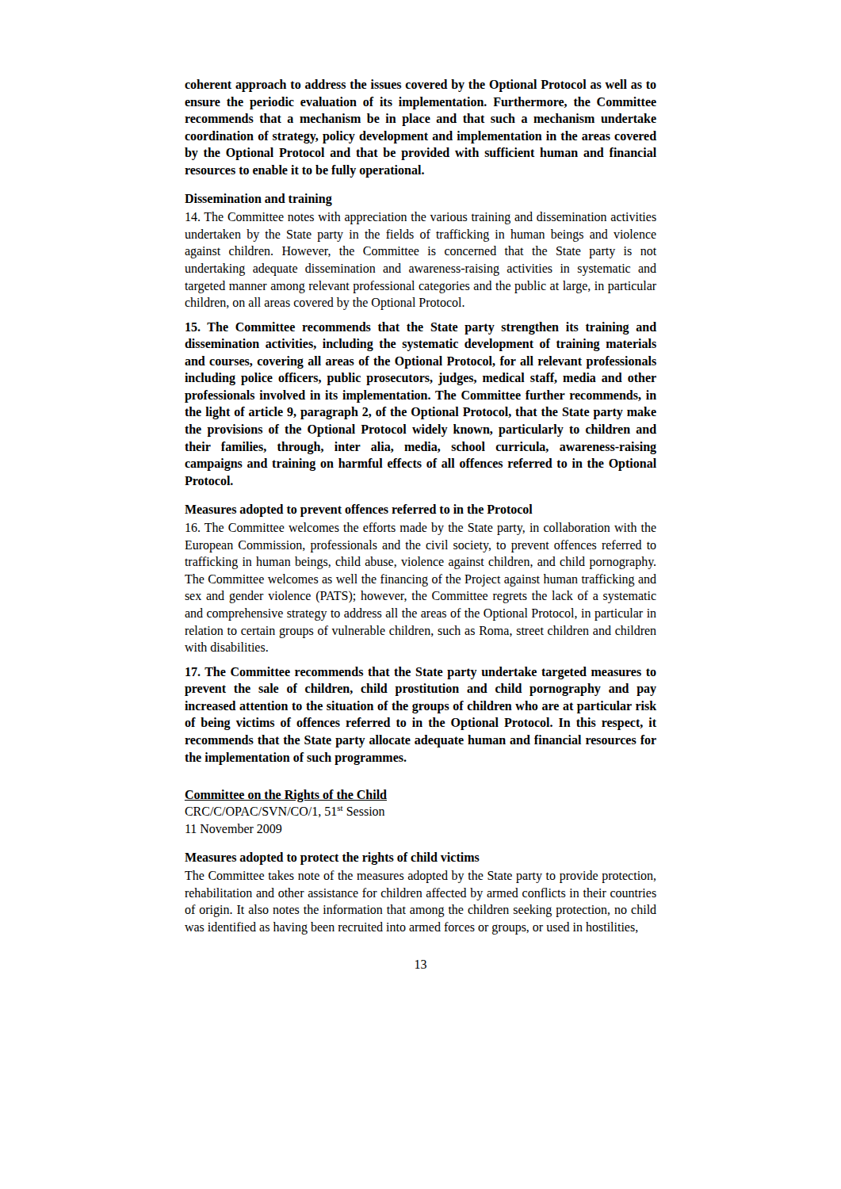coherent approach to address the issues covered by the Optional Protocol as well as to ensure the periodic evaluation of its implementation. Furthermore, the Committee recommends that a mechanism be in place and that such a mechanism undertake coordination of strategy, policy development and implementation in the areas covered by the Optional Protocol and that be provided with sufficient human and financial resources to enable it to be fully operational.
Dissemination and training
14. The Committee notes with appreciation the various training and dissemination activities undertaken by the State party in the fields of trafficking in human beings and violence against children. However, the Committee is concerned that the State party is not undertaking adequate dissemination and awareness-raising activities in systematic and targeted manner among relevant professional categories and the public at large, in particular children, on all areas covered by the Optional Protocol.
15. The Committee recommends that the State party strengthen its training and dissemination activities, including the systematic development of training materials and courses, covering all areas of the Optional Protocol, for all relevant professionals including police officers, public prosecutors, judges, medical staff, media and other professionals involved in its implementation. The Committee further recommends, in the light of article 9, paragraph 2, of the Optional Protocol, that the State party make the provisions of the Optional Protocol widely known, particularly to children and their families, through, inter alia, media, school curricula, awareness-raising campaigns and training on harmful effects of all offences referred to in the Optional Protocol.
Measures adopted to prevent offences referred to in the Protocol
16. The Committee welcomes the efforts made by the State party, in collaboration with the European Commission, professionals and the civil society, to prevent offences referred to trafficking in human beings, child abuse, violence against children, and child pornography. The Committee welcomes as well the financing of the Project against human trafficking and sex and gender violence (PATS); however, the Committee regrets the lack of a systematic and comprehensive strategy to address all the areas of the Optional Protocol, in particular in relation to certain groups of vulnerable children, such as Roma, street children and children with disabilities.
17. The Committee recommends that the State party undertake targeted measures to prevent the sale of children, child prostitution and child pornography and pay increased attention to the situation of the groups of children who are at particular risk of being victims of offences referred to in the Optional Protocol. In this respect, it recommends that the State party allocate adequate human and financial resources for the implementation of such programmes.
Committee on the Rights of the Child
CRC/C/OPAC/SVN/CO/1, 51st Session
11 November 2009
Measures adopted to protect the rights of child victims
The Committee takes note of the measures adopted by the State party to provide protection, rehabilitation and other assistance for children affected by armed conflicts in their countries of origin. It also notes the information that among the children seeking protection, no child was identified as having been recruited into armed forces or groups, or used in hostilities,
13